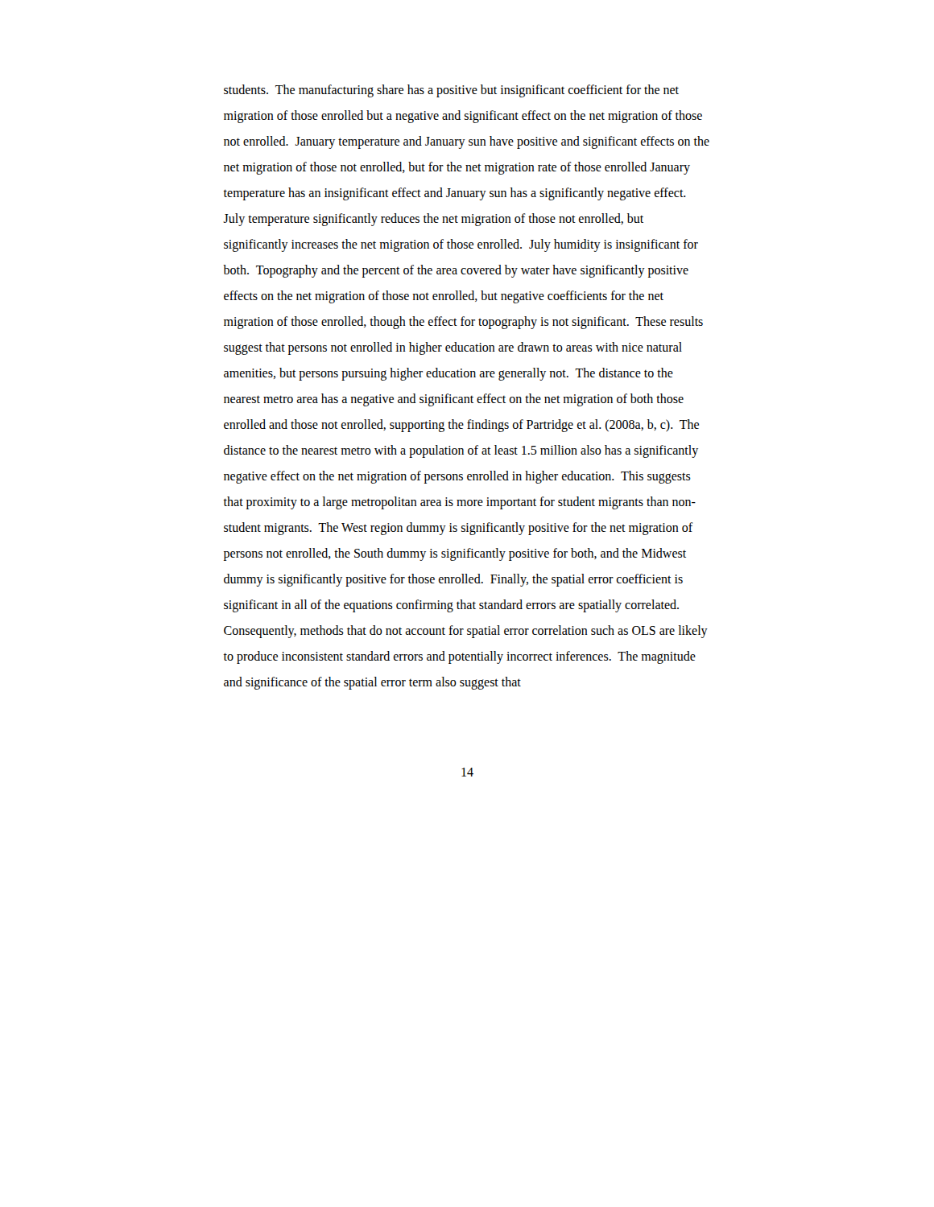students. The manufacturing share has a positive but insignificant coefficient for the net migration of those enrolled but a negative and significant effect on the net migration of those not enrolled. January temperature and January sun have positive and significant effects on the net migration of those not enrolled, but for the net migration rate of those enrolled January temperature has an insignificant effect and January sun has a significantly negative effect. July temperature significantly reduces the net migration of those not enrolled, but significantly increases the net migration of those enrolled. July humidity is insignificant for both. Topography and the percent of the area covered by water have significantly positive effects on the net migration of those not enrolled, but negative coefficients for the net migration of those enrolled, though the effect for topography is not significant. These results suggest that persons not enrolled in higher education are drawn to areas with nice natural amenities, but persons pursuing higher education are generally not. The distance to the nearest metro area has a negative and significant effect on the net migration of both those enrolled and those not enrolled, supporting the findings of Partridge et al. (2008a, b, c). The distance to the nearest metro with a population of at least 1.5 million also has a significantly negative effect on the net migration of persons enrolled in higher education. This suggests that proximity to a large metropolitan area is more important for student migrants than non-student migrants. The West region dummy is significantly positive for the net migration of persons not enrolled, the South dummy is significantly positive for both, and the Midwest dummy is significantly positive for those enrolled. Finally, the spatial error coefficient is significant in all of the equations confirming that standard errors are spatially correlated. Consequently, methods that do not account for spatial error correlation such as OLS are likely to produce inconsistent standard errors and potentially incorrect inferences. The magnitude and significance of the spatial error term also suggest that
14